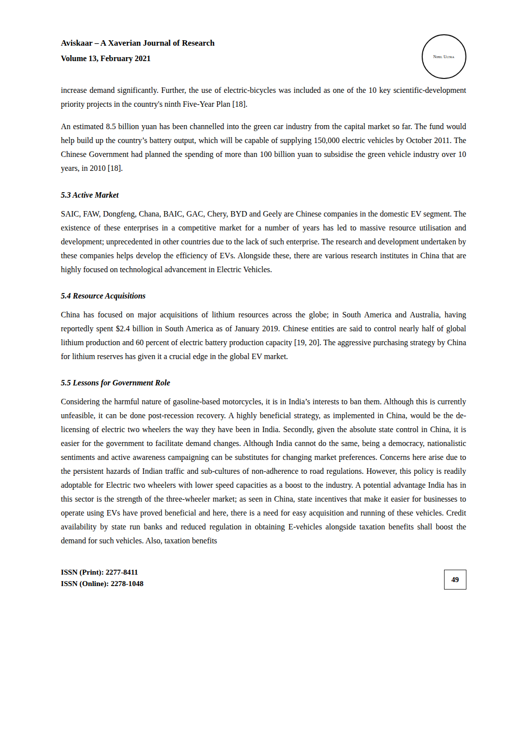Aviskaar – A Xaverian Journal of Research
Volume 13, February 2021
Nihil Ultra
increase demand significantly. Further, the use of electric-bicycles was included as one of the 10 key scientific-development priority projects in the country's ninth Five-Year Plan [18].
An estimated 8.5 billion yuan has been channelled into the green car industry from the capital market so far. The fund would help build up the country’s battery output, which will be capable of supplying 150,000 electric vehicles by October 2011. The Chinese Government had planned the spending of more than 100 billion yuan to subsidise the green vehicle industry over 10 years, in 2010 [18].
5.3 Active Market
SAIC, FAW, Dongfeng, Chana, BAIC, GAC, Chery, BYD and Geely are Chinese companies in the domestic EV segment. The existence of these enterprises in a competitive market for a number of years has led to massive resource utilisation and development; unprecedented in other countries due to the lack of such enterprise. The research and development undertaken by these companies helps develop the efficiency of EVs. Alongside these, there are various research institutes in China that are highly focused on technological advancement in Electric Vehicles.
5.4 Resource Acquisitions
China has focused on major acquisitions of lithium resources across the globe; in South America and Australia, having reportedly spent $2.4 billion in South America as of January 2019. Chinese entities are said to control nearly half of global lithium production and 60 percent of electric battery production capacity [19, 20]. The aggressive purchasing strategy by China for lithium reserves has given it a crucial edge in the global EV market.
5.5 Lessons for Government Role
Considering the harmful nature of gasoline-based motorcycles, it is in India’s interests to ban them. Although this is currently unfeasible, it can be done post-recession recovery. A highly beneficial strategy, as implemented in China, would be the de-licensing of electric two wheelers the way they have been in India. Secondly, given the absolute state control in China, it is easier for the government to facilitate demand changes. Although India cannot do the same, being a democracy, nationalistic sentiments and active awareness campaigning can be substitutes for changing market preferences. Concerns here arise due to the persistent hazards of Indian traffic and sub-cultures of non-adherence to road regulations. However, this policy is readily adoptable for Electric two wheelers with lower speed capacities as a boost to the industry. A potential advantage India has in this sector is the strength of the three-wheeler market; as seen in China, state incentives that make it easier for businesses to operate using EVs have proved beneficial and here, there is a need for easy acquisition and running of these vehicles. Credit availability by state run banks and reduced regulation in obtaining E-vehicles alongside taxation benefits shall boost the demand for such vehicles. Also, taxation benefits
ISSN (Print): 2277-8411
ISSN (Online): 2278-1048
49